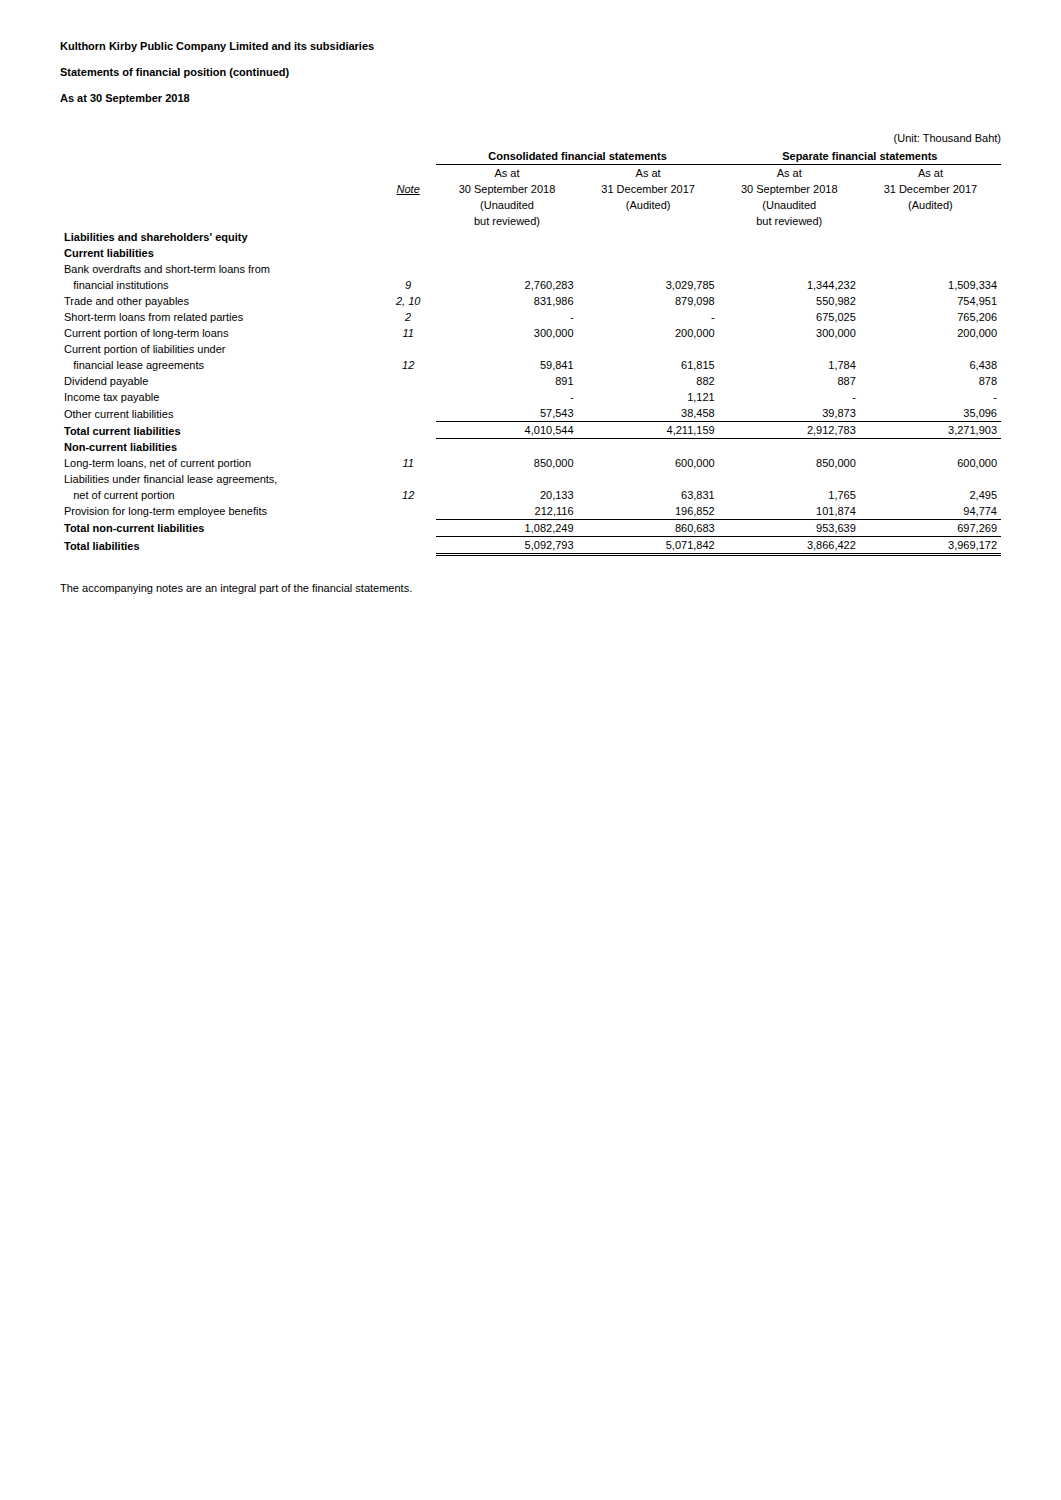Kulthorn Kirby Public Company Limited and its subsidiaries
Statements of financial position (continued)
As at 30 September 2018
(Unit: Thousand Baht)
| | | Consolidated financial statements | Separate financial statements |
| --- | --- | --- | --- |
| | | As at | As at | As at | As at |
| | Note | 30 September 2018 | 31 December 2017 | 30 September 2018 | 31 December 2017 |
| | | (Unaudited | (Audited) | (Unaudited | (Audited) |
| | | but reviewed) | | but reviewed) | |
| Liabilities and shareholders' equity | | | | | |
| Current liabilities | | | | | |
| Bank overdrafts and short-term loans from | | | | | |
| financial institutions | 9 | 2,760,283 | 3,029,785 | 1,344,232 | 1,509,334 |
| Trade and other payables | 2, 10 | 831,986 | 879,098 | 550,982 | 754,951 |
| Short-term loans from related parties | 2 | - | - | 675,025 | 765,206 |
| Current portion of long-term loans | 11 | 300,000 | 200,000 | 300,000 | 200,000 |
| Current portion of liabilities under | | | | | |
| financial lease agreements | 12 | 59,841 | 61,815 | 1,784 | 6,438 |
| Dividend payable | | 891 | 882 | 887 | 878 |
| Income tax payable | | - | 1,121 | - | - |
| Other current liabilities | | 57,543 | 38,458 | 39,873 | 35,096 |
| Total current liabilities | | 4,010,544 | 4,211,159 | 2,912,783 | 3,271,903 |
| Non-current liabilities | | | | | |
| Long-term loans, net of current portion | 11 | 850,000 | 600,000 | 850,000 | 600,000 |
| Liabilities under financial lease agreements, | | | | | |
| net of current portion | 12 | 20,133 | 63,831 | 1,765 | 2,495 |
| Provision for long-term employee benefits | | 212,116 | 196,852 | 101,874 | 94,774 |
| Total non-current liabilities | | 1,082,249 | 860,683 | 953,639 | 697,269 |
| Total liabilities | | 5,092,793 | 5,071,842 | 3,866,422 | 3,969,172 |
The accompanying notes are an integral part of the financial statements.